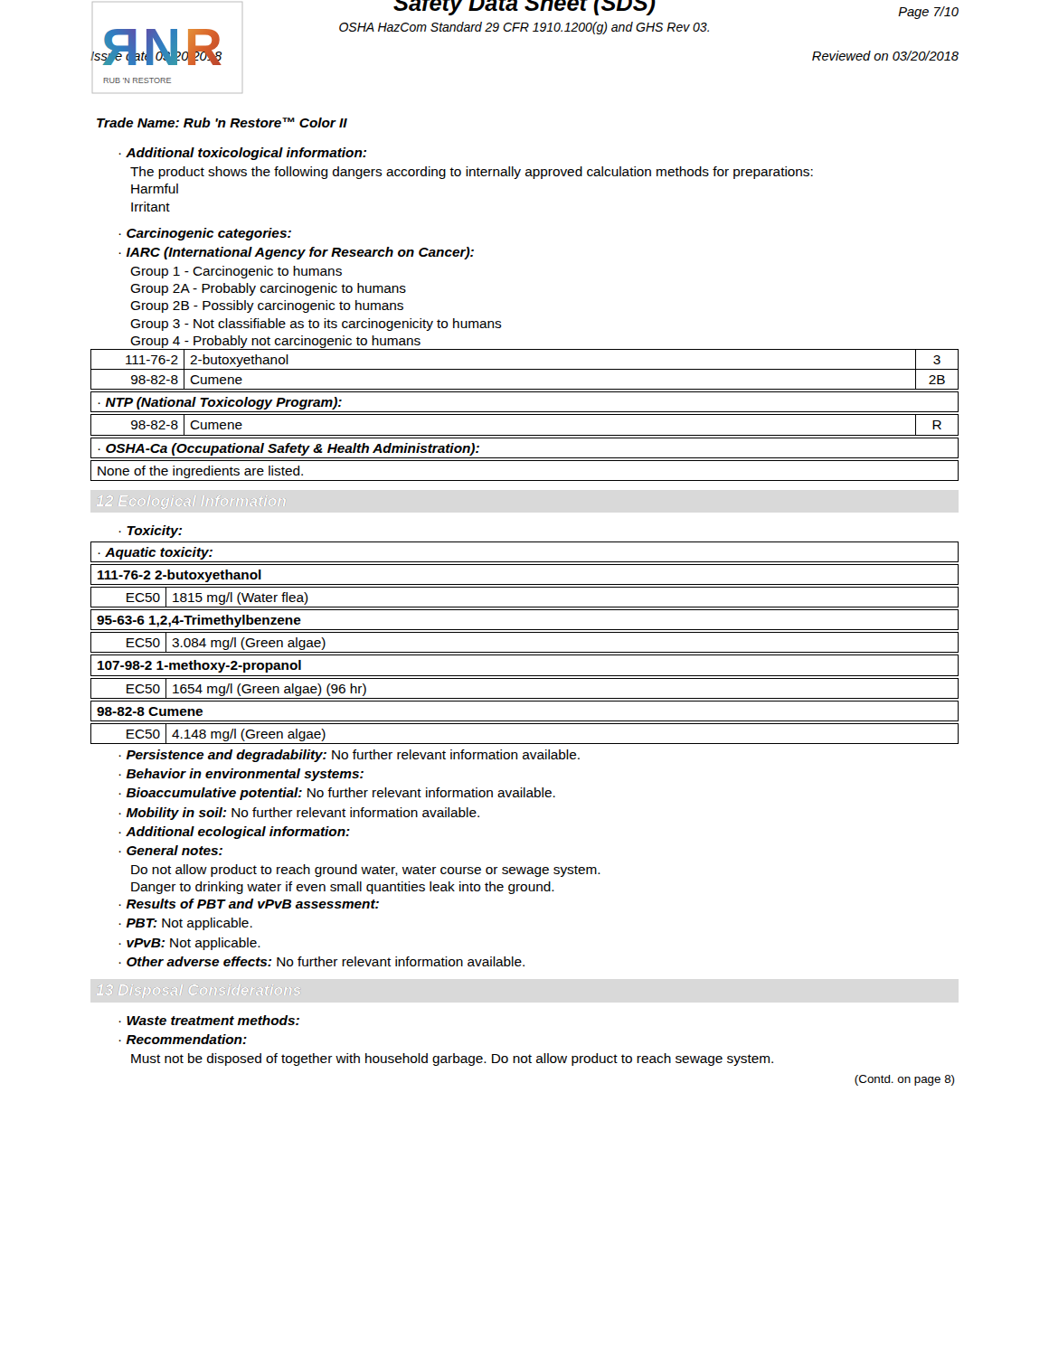R N R RUB 'N RESTORE
Page 7/10
Safety Data Sheet (SDS)
OSHA HazCom Standard 29 CFR 1910.1200(g) and GHS Rev 03.
Issue date 03/20/2018
Reviewed on 03/20/2018
Trade Name: Rub 'n Restore™ Color II
Additional toxicological information:
The product shows the following dangers according to internally approved calculation methods for preparations:
Harmful
Irritant
Carcinogenic categories:
IARC (International Agency for Research on Cancer):
Group 1 - Carcinogenic to humans
Group 2A - Probably carcinogenic to humans
Group 2B - Possibly carcinogenic to humans
Group 3 - Not classifiable as to its carcinogenicity to humans
Group 4 - Probably not carcinogenic to humans
| 111-76-2 | 2-butoxyethanol | 3 |
| 98-82-8 | Cumene | 2B |
| · NTP (National Toxicology Program): |
| 98-82-8 | Cumene | R |
| · OSHA-Ca (Occupational Safety & Health Administration): |
| None of the ingredients are listed. |
12 Ecological Information
Toxicity:
| · Aquatic toxicity: |
| 111-76-2 2-butoxyethanol |
| EC50 | 1815 mg/l (Water flea) |
| 95-63-6 1,2,4-Trimethylbenzene |
| EC50 | 3.084 mg/l (Green algae) |
| 107-98-2 1-methoxy-2-propanol |
| EC50 | 1654 mg/l (Green algae) (96 hr) |
| 98-82-8 Cumene |
| EC50 | 4.148 mg/l (Green algae) |
Persistence and degradability: No further relevant information available.
Behavior in environmental systems:
Bioaccumulative potential: No further relevant information available.
Mobility in soil: No further relevant information available.
Additional ecological information:
General notes:
Do not allow product to reach ground water, water course or sewage system.
Danger to drinking water if even small quantities leak into the ground.
Results of PBT and vPvB assessment:
PBT: Not applicable.
vPvB: Not applicable.
Other adverse effects: No further relevant information available.
13 Disposal Considerations
Waste treatment methods:
Recommendation:
Must not be disposed of together with household garbage. Do not allow product to reach sewage system.
(Contd. on page 8)